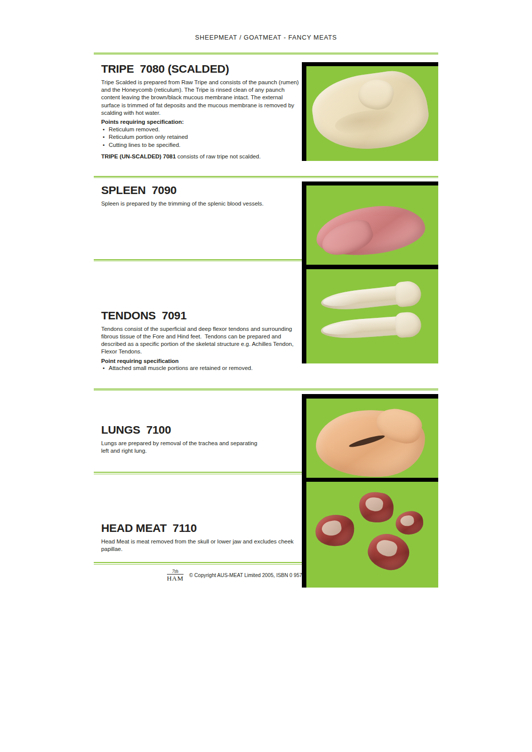SHEEPMEAT / GOATMEAT - FANCY MEATS
TRIPE 7080 (SCALDED)
Tripe Scalded is prepared from Raw Tripe and consists of the paunch (rumen) and the Honeycomb (reticulum). The Tripe is rinsed clean of any paunch content leaving the brown/black mucous membrane intact. The external surface is trimmed of fat deposits and the mucous membrane is removed by scalding with hot water.
Points requiring specification:
Reticulum removed.
Reticulum portion only retained
Cutting lines to be specified.
TRIPE (UN-SCALDED) 7081 consists of raw tripe not scalded.
SPLEEN 7090
Spleen is prepared by the trimming of the splenic blood vessels.
TENDONS 7091
Tendons consist of the superficial and deep flexor tendons and surrounding fibrous tissue of the Fore and Hind feet. Tendons can be prepared and described as a specific portion of the skeletal structure e.g. Achilles Tendon, Flexor Tendons.
Point requiring specification
Attached small muscle portions are retained or removed.
LUNGS 7100
Lungs are prepared by removal of the trachea and separating
left and right lung.
HEAD MEAT 7110
Head Meat is meat removed from the skull or lower jaw and excludes cheek papillae.
7th HAM © Copyright AUS-MEAT Limited 2005, ISBN 0 9578793 69. All rights reserved. 107